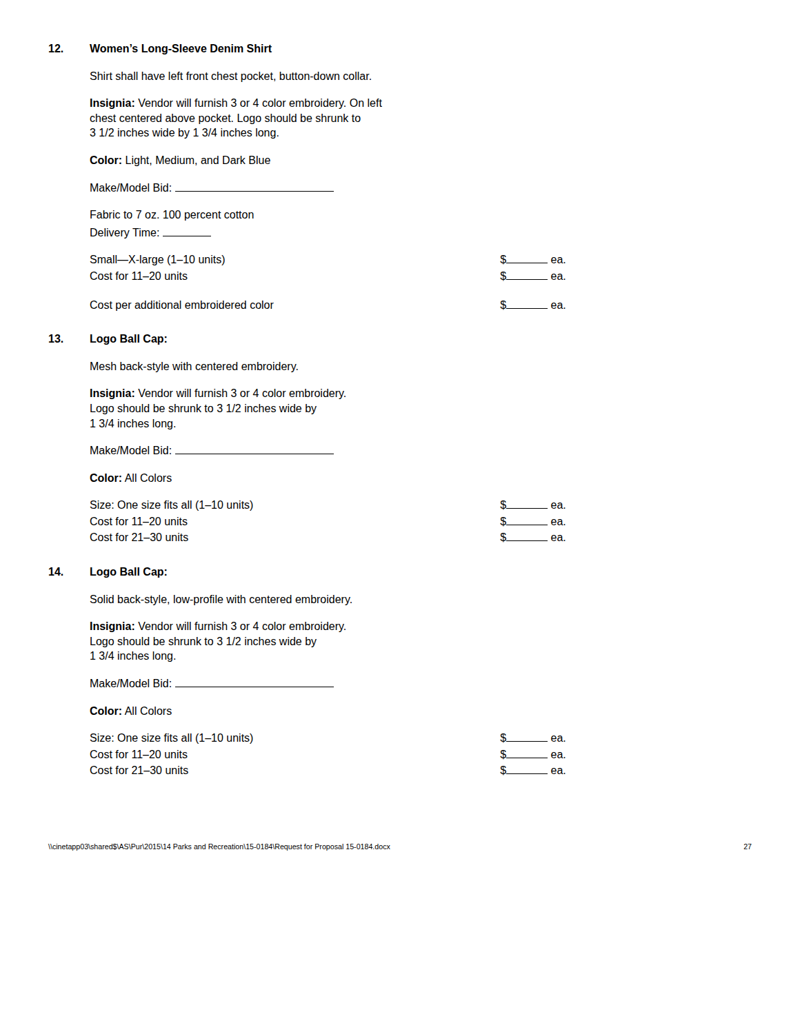12. Women’s Long-Sleeve Denim Shirt
Shirt shall have left front chest pocket, button-down collar.
Insignia: Vendor will furnish 3 or 4 color embroidery. On left
chest centered above pocket. Logo should be shrunk to
3 1/2 inches wide by 1 3/4 inches long.
Color: Light, Medium, and Dark Blue
Make/Model Bid:
Fabric to 7 oz. 100 percent cotton
Delivery Time:
| Small—X-large (1–10 units) | $ ea. |
| Cost for 11–20 units | $ ea. |
| Cost per additional embroidered color | $ ea. |
13. Logo Ball Cap:
Mesh back-style with centered embroidery.
Insignia: Vendor will furnish 3 or 4 color embroidery.
Logo should be shrunk to 3 1/2 inches wide by
1 3/4 inches long.
Make/Model Bid:
Color: All Colors
| Size: One size fits all (1–10 units) | $ ea. |
| Cost for 11–20 units | $ ea. |
| Cost for 21–30 units | $ ea. |
14. Logo Ball Cap:
Solid back-style, low-profile with centered embroidery.
Insignia: Vendor will furnish 3 or 4 color embroidery.
Logo should be shrunk to 3 1/2 inches wide by
1 3/4 inches long.
Make/Model Bid:
Color: All Colors
| Size: One size fits all (1–10 units) | $ ea. |
| Cost for 11–20 units | $ ea. |
| Cost for 21–30 units | $ ea. |
\\cinetapp03\shared$\AS\Pur\2015\14 Parks and Recreation\15-0184\Request for Proposal 15-0184.docx 27